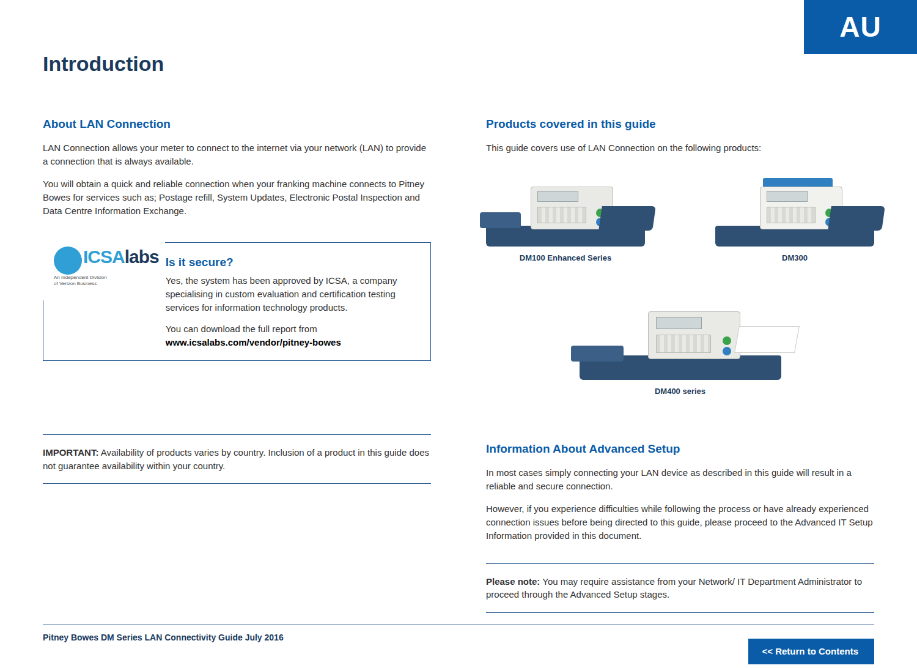AU
Introduction
About LAN Connection
LAN Connection allows your meter to connect to the internet via your network (LAN) to provide a connection that is always available.
You will obtain a quick and reliable connection when your franking machine connects to Pitney Bowes for services such as; Postage refill, System Updates, Electronic Postal Inspection and Data Centre Information Exchange.
ICSAlabs
An Independent Division
of Verizon Business
Is it secure?
Yes, the system has been approved by ICSA, a company specialising in custom evaluation and certification testing services for information technology products.
You can download the full report from www.icsalabs.com/vendor/pitney-bowes
IMPORTANT: Availability of products varies by country. Inclusion of a product in this guide does not guarantee availability within your country.
Products covered in this guide
This guide covers use of LAN Connection on the following products:
DM100 Enhanced Series
DM300
DM400 series
Information About Advanced Setup
In most cases simply connecting your LAN device as described in this guide will result in a reliable and secure connection.
However, if you experience difficulties while following the process or have already experienced connection issues before being directed to this guide, please proceed to the Advanced IT Setup Information provided in this document.
Please note: You may require assistance from your Network/ IT Department Administrator to proceed through the Advanced Setup stages.
Pitney Bowes DM Series LAN Connectivity Guide July 2016
<< Return to Contents